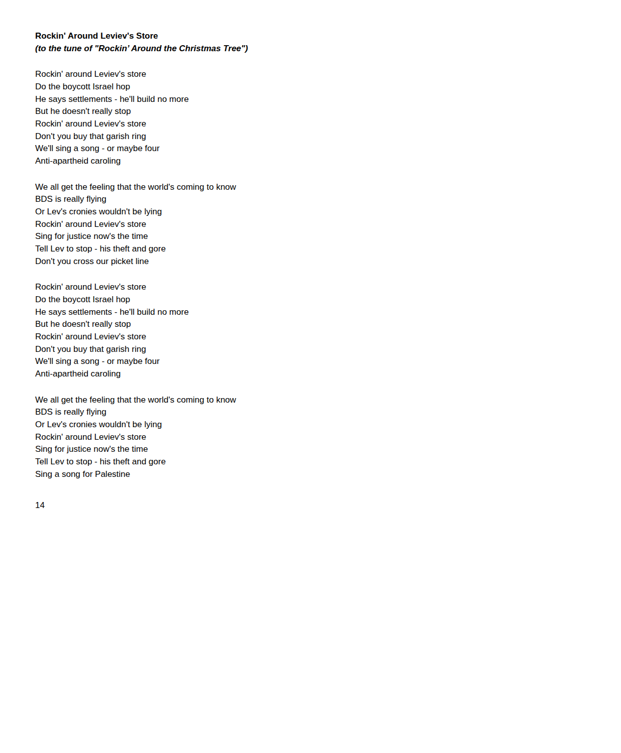Rockin' Around Leviev's Store
(to the tune of "Rockin’ Around the Christmas Tree")
Rockin' around Leviev's store
Do the boycott Israel hop
He says settlements - he'll build no more
But he doesn't really stop
Rockin' around Leviev's store
Don't you buy that garish ring
We'll sing a song - or maybe four
Anti-apartheid caroling
We all get the feeling that the world's coming to know
BDS is really flying
Or Lev's cronies wouldn't be lying
Rockin' around Leviev's store
Sing for justice now's the time
Tell Lev to stop - his theft and gore
Don't you cross our picket line
Rockin' around Leviev's store
Do the boycott Israel hop
He says settlements - he'll build no more
But he doesn't really stop
Rockin' around Leviev's store
Don't you buy that garish ring
We'll sing a song - or maybe four
Anti-apartheid caroling
We all get the feeling that the world's coming to know
BDS is really flying
Or Lev's cronies wouldn't be lying
Rockin' around Leviev's store
Sing for justice now's the time
Tell Lev to stop - his theft and gore
Sing a song for Palestine
14